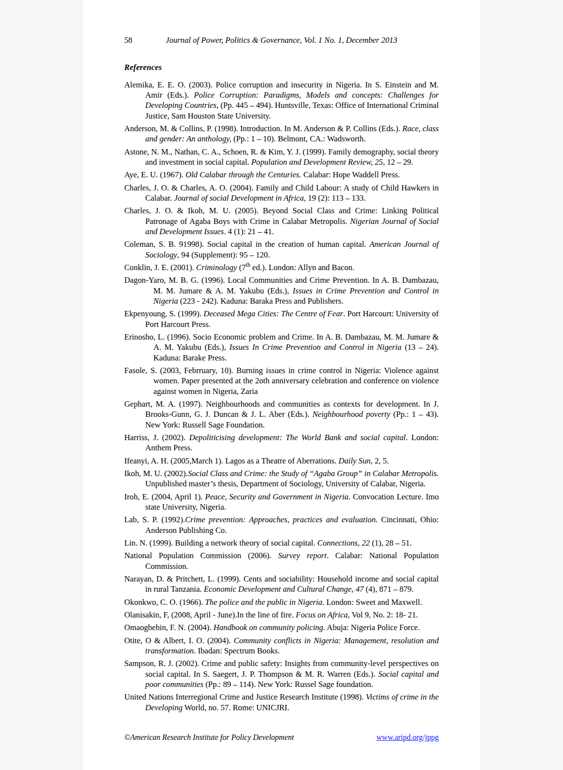58
Journal of Power, Politics & Governance, Vol. 1 No. 1, December 2013
References
Alemika, E. E. O. (2003). Police corruption and insecurity in Nigeria. In S. Einstein and M. Amir (Eds.). Police Corruption: Paradigms, Models and concepts: Challenges for Developing Countries, (Pp. 445 – 494). Huntsville, Texas: Office of International Criminal Justice, Sam Houston State University.
Anderson, M. & Collins, P. (1998). Introduction. In M. Anderson & P. Collins (Eds.). Race, class and gender: An anthology, (Pp.: 1 – 10). Belmont, CA.: Wadsworth.
Astone, N. M., Nathan, C. A., Schoen, R. & Kim, Y. J. (1999). Family demography, social theory and investment in social capital. Population and Development Review, 25, 12 – 29.
Aye, E. U. (1967). Old Calabar through the Centuries. Calabar: Hope Waddell Press.
Charles, J. O. & Charles, A. O. (2004). Family and Child Labour: A study of Child Hawkers in Calabar. Journal of social Development in Africa, 19 (2): 113 – 133.
Charles, J. O. & Ikoh, M. U. (2005). Beyond Social Class and Crime: Linking Political Patronage of Agaba Boys with Crime in Calabar Metropolis. Nigerian Journal of Social and Development Issues. 4 (1): 21 – 41.
Coleman, S. B. 91998). Social capital in the creation of human capital. American Journal of Sociology, 94 (Supplement): 95 – 120.
Conklin, J. E. (2001). Criminology (7th ed.). London: Allyn and Bacon.
Dagon-Yaro, M. B. G. (1996). Local Communities and Crime Prevention. In A. B. Dambazau, M. M. Jumare & A. M. Yakubu (Eds.), Issues in Crime Prevention and Control in Nigeria (223 - 242). Kaduna: Baraka Press and Publishers.
Ekpenyoung, S. (1999). Deceased Mega Cities: The Centre of Fear. Port Harcourt: University of Port Harcourt Press.
Erinosho, L. (1996). Socio Economic problem and Crime. In A. B. Dambazau, M. M. Jumare & A. M. Yakubu (Eds.), Issues In Crime Prevention and Control in Nigeria (13 – 24). Kaduna: Barake Press.
Fasole, S. (2003, Febrruary, 10). Burning issues in crime control in Nigeria: Violence against women. Paper presented at the 2oth anniversary celebration and conference on violence against women in Nigeria, Zaria
Gephart, M. A. (1997). Neighbourhoods and communities as contexts for development. In J. Brooks-Gunn, G. J. Duncan & J. L. Aber (Eds.). Neighbourhood poverty (Pp.: 1 – 43). New York: Russell Sage Foundation.
Harriss, J. (2002). Depoliticising development: The World Bank and social capital. London: Anthem Press.
Ifeanyi, A. H. (2005,March 1). Lagos as a Theatre of Aberrations. Daily Sun, 2, 5.
Ikoh, M. U. (2002).Social Class and Crime: the Study of “Agaba Group” in Calabar Metropolis. Unpublished master’s thesis, Department of Sociology, University of Calabar, Nigeria.
Iroh, E. (2004, April 1). Peace, Security and Government in Nigeria. Convocation Lecture. Imo state University, Nigeria.
Lab, S. P. (1992).Crime prevention: Approaches, practices and evaluation. Cincinnati, Ohio: Anderson Publishing Co.
Lin. N. (1999). Building a network theory of social capital. Connections, 22 (1), 28 – 51.
National Population Commission (2006). Survey report. Calabar: National Population Commission.
Narayan, D. & Pritchett, L. (1999). Cents and sociability: Household income and social capital in rural Tanzania. Economic Development and Cultural Change, 47 (4), 871 – 879.
Okonkwo, C. O. (1966). The police and the public in Nigeria. London: Sweet and Maxwell.
Olanisakin, F, (2008, April - June).In the line of fire. Focus on Africa, Vol 9, No. 2: 18- 21.
Omaogbehin, F. N. (2004). Handbook on community policing. Abuja: Nigeria Police Force.
Otite, O & Albert, I. O. (2004). Community conflicts in Nigeria: Management, resolution and transformation. Ibadan: Spectrum Books.
Sampson, R. J. (2002). Crime and public safety: Insights from community-level perspectives on social capital. In S. Saegert, J. P. Thompson & M. R. Warren (Eds.). Social capital and poor communities (Pp.: 89 – 114). New York: Russel Sage foundation.
United Nations Interregional Crime and Justice Research Institute (1998). Victims of crime in the Developing World, no. 57. Rome: UNICJRI.
©American Research Institute for Policy Development
www.aripd.org/jppg